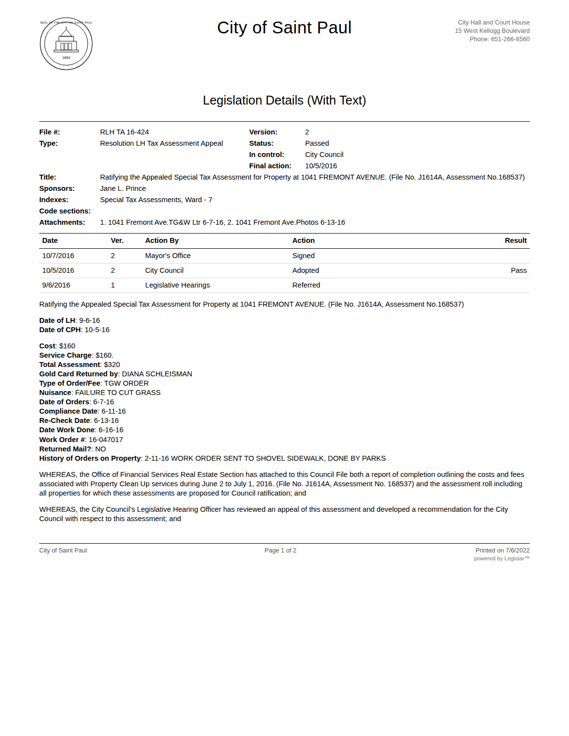1854 SEAL OF THE CITY OF SAINT PAUL
City Hall and Court House
15 West Kellogg Boulevard
Phone: 651-266-8560
City of Saint Paul
Legislation Details (With Text)
| File #: | RLH TA 16-424 | Version: | 2 | |
| Type: | Resolution LH Tax Assessment Appeal | Status: | Passed |
| | | In control: | City Council |
| | | Final action: | 10/5/2016 |
| Title: | Ratifying the Appealed Special Tax Assessment for Property at 1041 FREMONT AVENUE. (File No. J1614A, Assessment No.168537) |
| Sponsors: | Jane L. Prince |
| Indexes: | Special Tax Assessments, Ward - 7 |
| Code sections: | |
| Attachments: | 1. 1041 Fremont Ave.TG&W Ltr 6-7-16, 2. 1041 Fremont Ave.Photos 6-13-16 |
| Date | Ver. | Action By | Action | Result |
| --- | --- | --- | --- | --- |
| 10/7/2016 | 2 | Mayor's Office | Signed | |
| 10/5/2016 | 2 | City Council | Adopted | Pass |
| 9/6/2016 | 1 | Legislative Hearings | Referred | |
Ratifying the Appealed Special Tax Assessment for Property at 1041 FREMONT AVENUE. (File No. J1614A, Assessment No.168537)
Date of LH: 9-6-16
Date of CPH: 10-5-16
Cost: $160
Service Charge: $160.
Total Assessment: $320
Gold Card Returned by: DIANA SCHLEISMAN
Type of Order/Fee: TGW ORDER
Nuisance: FAILURE TO CUT GRASS
Date of Orders: 6-7-16
Compliance Date: 6-11-16
Re-Check Date: 6-13-16
Date Work Done: 6-16-16
Work Order #: 16-047017
Returned Mail?: NO
History of Orders on Property: 2-11-16 WORK ORDER SENT TO SHOVEL SIDEWALK, DONE BY PARKS
WHEREAS, the Office of Financial Services Real Estate Section has attached to this Council File both a report of completion outlining the costs and fees associated with Property Clean Up services during June 2 to July 1, 2016. (File No. J1614A, Assessment No. 168537) and the assessment roll including all properties for which these assessments are proposed for Council ratification; and
WHEREAS, the City Council’s Legislative Hearing Officer has reviewed an appeal of this assessment and developed a recommendation for the City Council with respect to this assessment; and
City of Saint Paul
Page 1 of 2
Printed on 7/6/2022 powered by Legistar™